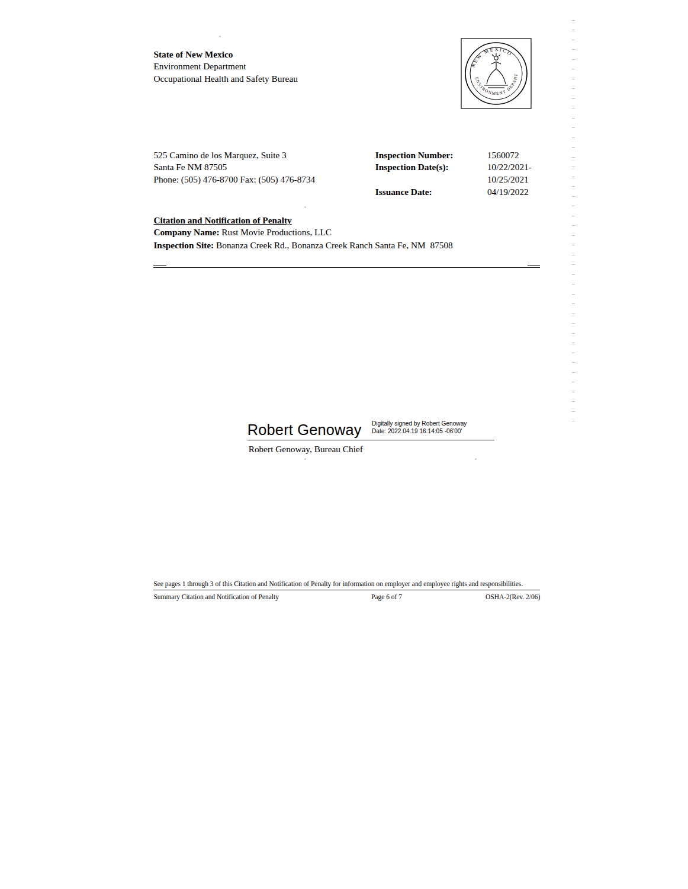State of New Mexico
Environment Department
Occupational Health and Safety Bureau
NEW MEXICO ENVIRONMENT DEPARTMENT
525 Camino de los Marquez, Suite 3
Santa Fe NM 87505
Phone: (505) 476-8700 Fax: (505) 476-8734
Inspection Number:
1560072
Inspection Date(s):
10/22/2021-10/25/2021
Issuance Date:
04/19/2022
Citation and Notification of Penalty
Company Name: Rust Movie Productions, LLC
Inspection Site: Bonanza Creek Rd., Bonanza Creek Ranch Santa Fe, NM 87508
Robert Genoway
Digitally signed by Robert Genoway
Date: 2022.04.19 16:14:05 -06'00'
Robert Genoway, Bureau Chief
See pages 1 through 3 of this Citation and Notification of Penalty for information on employer and employee rights and responsibilities.
Summary Citation and Notification of Penalty
Page 6 of 7
OSHA-2(Rev. 2/06)